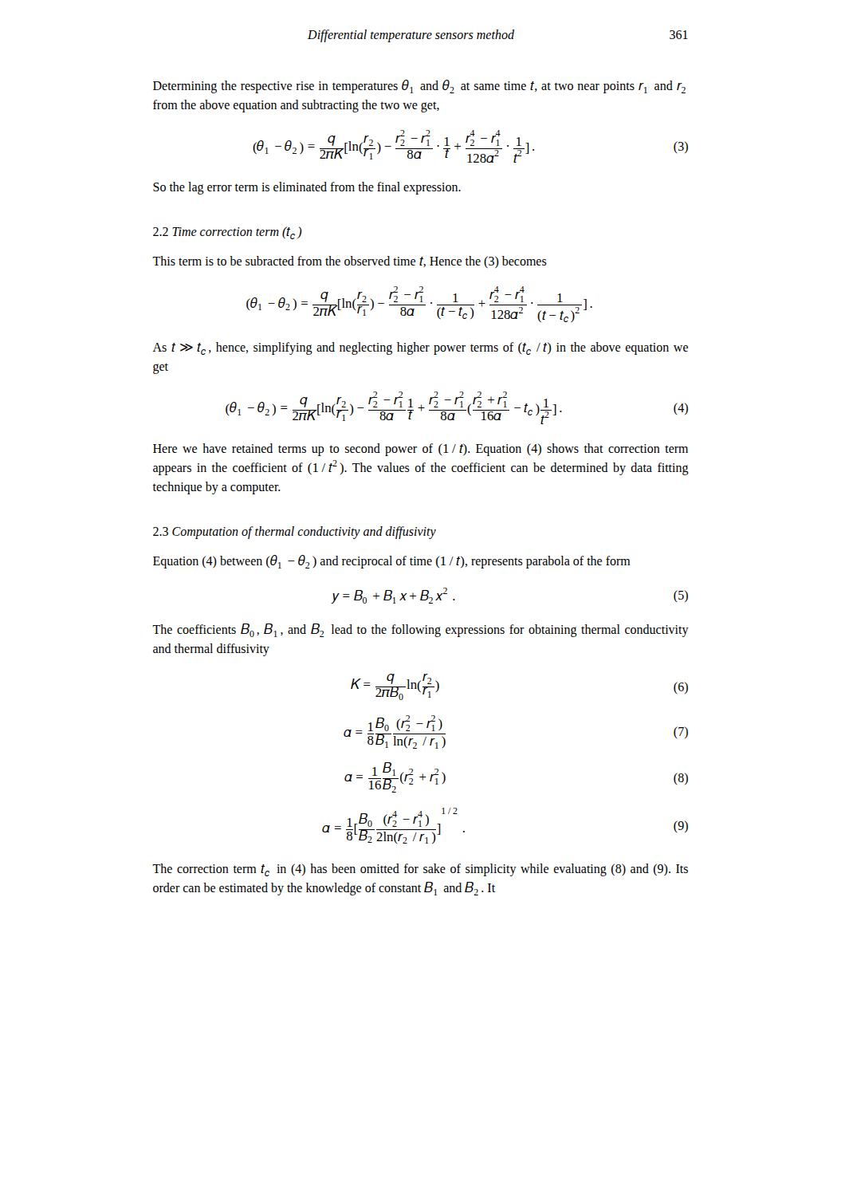Differential temperature sensors method 361
Determining the respective rise in temperatures θ1 and θ2 at same time t, at two near points r1 and r2 from the above equation and subtracting the two we get,
(θ1−θ2) = q2πK [ ln⁡ (r2r1) − r22−r128α · 1t + r24−r14128α2 · 1t2 ] .
(3)
So the lag error term is eliminated from the final expression.
2.2 Time correction term (tc)
This term is to be subracted from the observed time t, Hence the (3) becomes
(θ1−θ2) = q2πK [ ln⁡ (r2r1) − r22−r128α · 1(t−tc) + r24−r14128α2 · 1(t−tc)2 ] .
As t≫tc, hence, simplifying and neglecting higher power terms of (tc/t) in the above equation we get
(θ1−θ2) = q2πK [ ln⁡ (r2r1) − r22−r128α 1t + r22−r128α ( r22+r1216α −tc ) 1t2 ] .
(4)
Here we have retained terms up to second power of (1/t). Equation (4) shows that correction term appears in the coefficient of (1/t2). The values of the coefficient can be determined by data fitting technique by a computer.
2.3 Computation of thermal conductivity and diffusivity
Equation (4) between (θ1−θ2) and reciprocal of time (1/t), represents parabola of the form
y=B0+B1x+B2x2.
(5)
The coefficients B0, B1, and B2 lead to the following expressions for obtaining thermal conductivity and thermal diffusivity
K= q2πB0 ln⁡ (r2r1)
(6)
α= 18 B0B1 (r22−r12) ln⁡(r2/r1)
(7)
α= 116 B1B2 (r22+r12)
(8)
α= 18 [ B0B2 (r24−r14) 2ln⁡(r2/r1) ] 1/2 .
(9)
The correction term tc in (4) has been omitted for sake of simplicity while evaluating (8) and (9). Its order can be estimated by the knowledge of constant B1 and B2. It